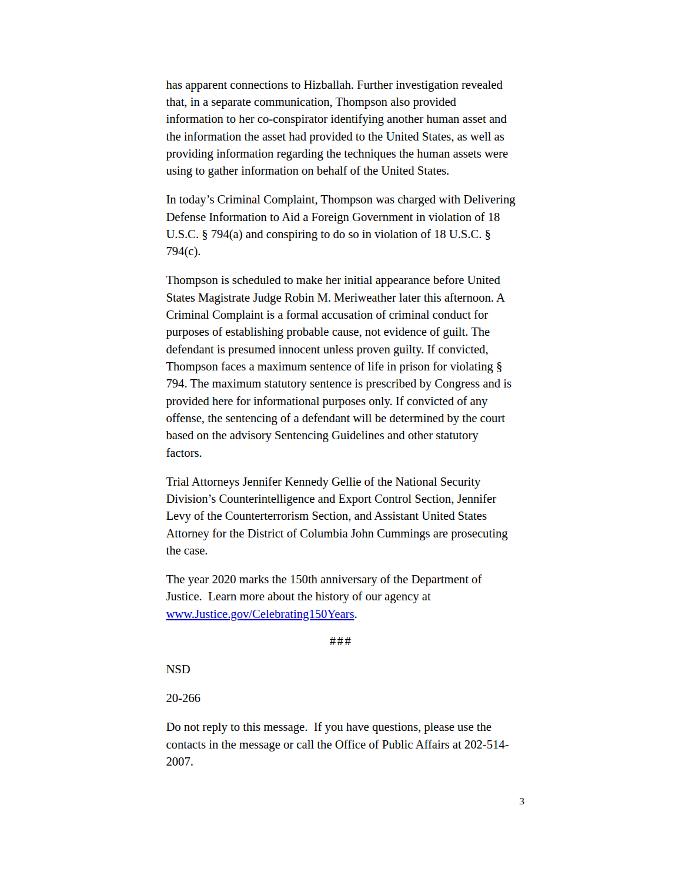has apparent connections to Hizballah. Further investigation revealed that, in a separate communication, Thompson also provided information to her co-conspirator identifying another human asset and the information the asset had provided to the United States, as well as providing information regarding the techniques the human assets were using to gather information on behalf of the United States.
In today’s Criminal Complaint, Thompson was charged with Delivering Defense Information to Aid a Foreign Government in violation of 18 U.S.C. § 794(a) and conspiring to do so in violation of 18 U.S.C. § 794(c).
Thompson is scheduled to make her initial appearance before United States Magistrate Judge Robin M. Meriweather later this afternoon. A Criminal Complaint is a formal accusation of criminal conduct for purposes of establishing probable cause, not evidence of guilt. The defendant is presumed innocent unless proven guilty. If convicted, Thompson faces a maximum sentence of life in prison for violating § 794. The maximum statutory sentence is prescribed by Congress and is provided here for informational purposes only. If convicted of any offense, the sentencing of a defendant will be determined by the court based on the advisory Sentencing Guidelines and other statutory factors.
Trial Attorneys Jennifer Kennedy Gellie of the National Security Division’s Counterintelligence and Export Control Section, Jennifer Levy of the Counterterrorism Section, and Assistant United States Attorney for the District of Columbia John Cummings are prosecuting the case.
The year 2020 marks the 150th anniversary of the Department of Justice. Learn more about the history of our agency at www.Justice.gov/Celebrating150Years.
###
NSD
20-266
Do not reply to this message. If you have questions, please use the contacts in the message or call the Office of Public Affairs at 202-514-2007.
3